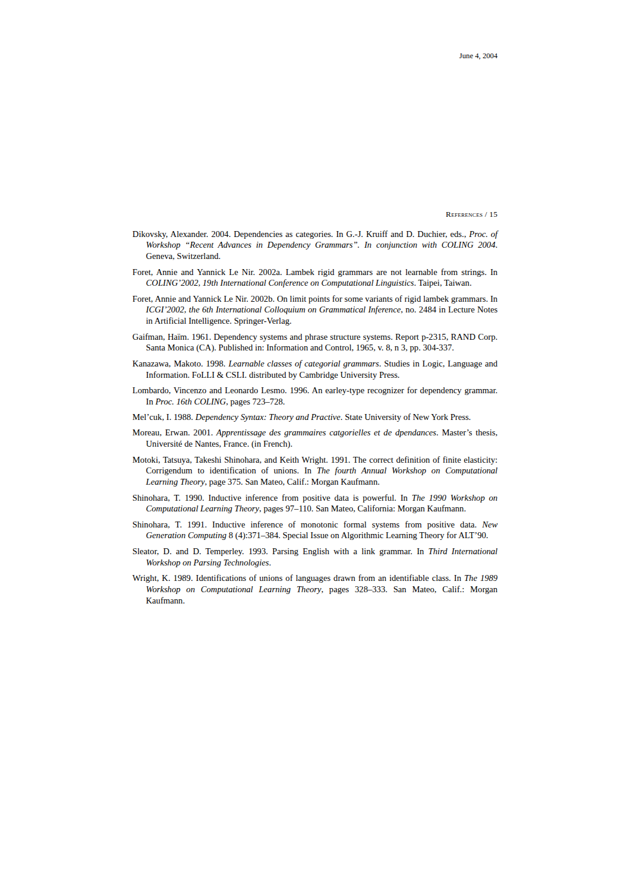June 4, 2004
References / 15
Dikovsky, Alexander. 2004. Dependencies as categories. In G.-J. Kruiff and D. Duchier, eds., Proc. of Workshop “Recent Advances in Dependency Grammars”. In conjunction with COLING 2004. Geneva, Switzerland.
Foret, Annie and Yannick Le Nir. 2002a. Lambek rigid grammars are not learnable from strings. In COLING’2002, 19th International Conference on Computational Linguistics. Taipei, Taiwan.
Foret, Annie and Yannick Le Nir. 2002b. On limit points for some variants of rigid lambek grammars. In ICGI’2002, the 6th International Colloquium on Grammatical Inference, no. 2484 in Lecture Notes in Artificial Intelligence. Springer-Verlag.
Gaifman, Haïm. 1961. Dependency systems and phrase structure systems. Report p-2315, RAND Corp. Santa Monica (CA). Published in: Information and Control, 1965, v. 8, n 3, pp. 304-337.
Kanazawa, Makoto. 1998. Learnable classes of categorial grammars. Studies in Logic, Language and Information. FoLLI & CSLI. distributed by Cambridge University Press.
Lombardo, Vincenzo and Leonardo Lesmo. 1996. An earley-type recognizer for dependency grammar. In Proc. 16th COLING, pages 723–728.
Mel’cuk, I. 1988. Dependency Syntax: Theory and Practive. State University of New York Press.
Moreau, Erwan. 2001. Apprentissage des grammaires catgorielles et de dpendances. Master’s thesis, Université de Nantes, France. (in French).
Motoki, Tatsuya, Takeshi Shinohara, and Keith Wright. 1991. The correct definition of finite elasticity: Corrigendum to identification of unions. In The fourth Annual Workshop on Computational Learning Theory, page 375. San Mateo, Calif.: Morgan Kaufmann.
Shinohara, T. 1990. Inductive inference from positive data is powerful. In The 1990 Workshop on Computational Learning Theory, pages 97–110. San Mateo, California: Morgan Kaufmann.
Shinohara, T. 1991. Inductive inference of monotonic formal systems from positive data. New Generation Computing 8 (4):371–384. Special Issue on Algorithmic Learning Theory for ALT’90.
Sleator, D. and D. Temperley. 1993. Parsing English with a link grammar. In Third International Workshop on Parsing Technologies.
Wright, K. 1989. Identifications of unions of languages drawn from an identifiable class. In The 1989 Workshop on Computational Learning Theory, pages 328–333. San Mateo, Calif.: Morgan Kaufmann.